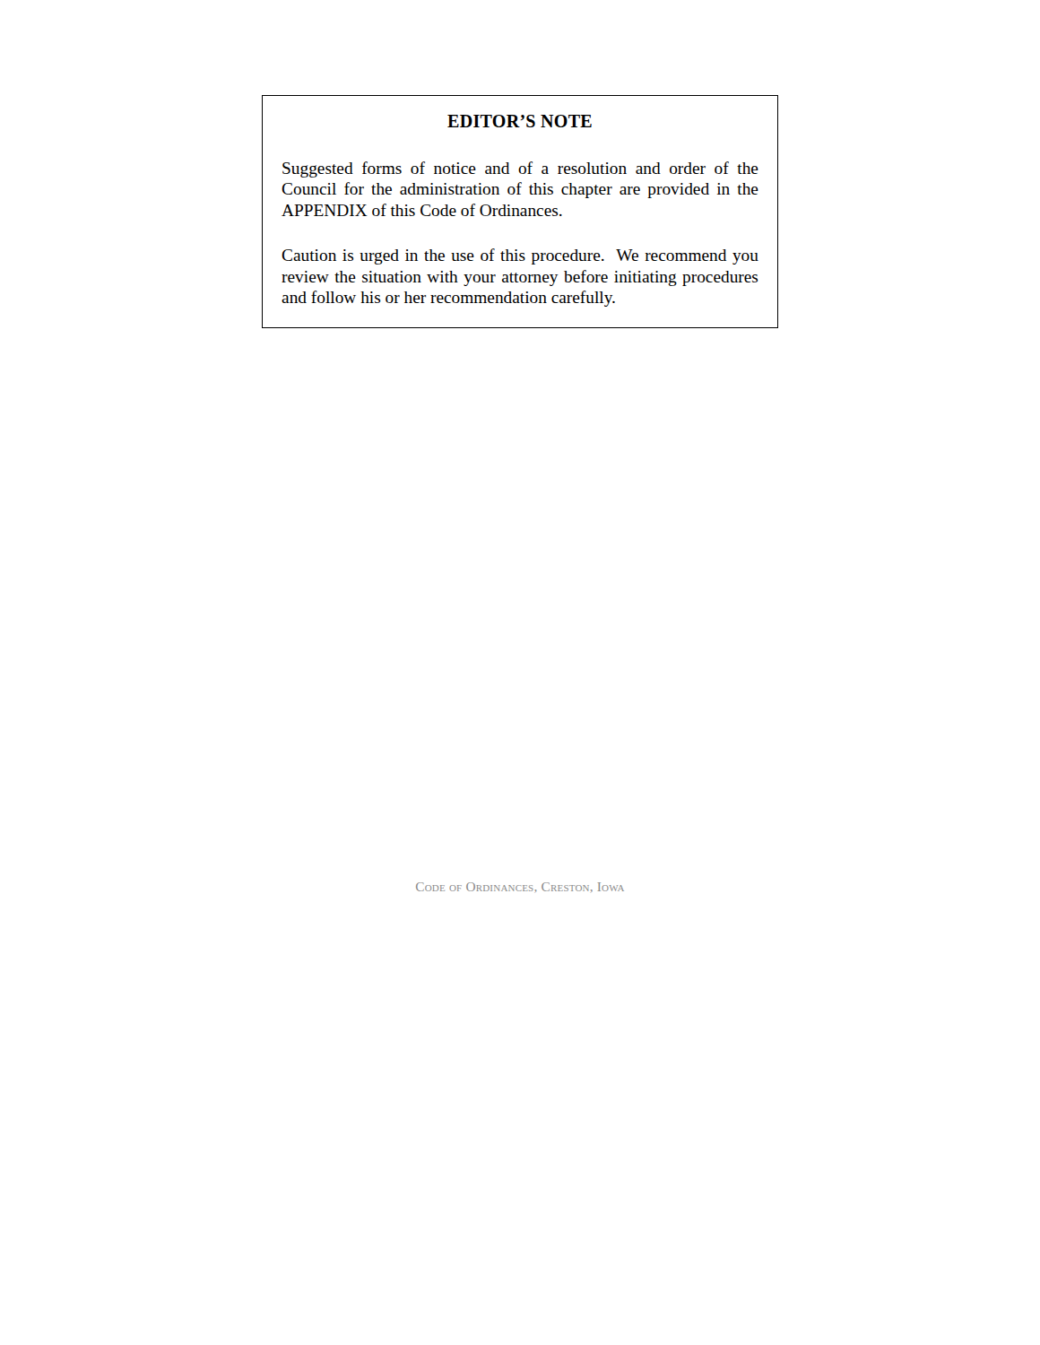EDITOR’S NOTE
Suggested forms of notice and of a resolution and order of the Council for the administration of this chapter are provided in the APPENDIX of this Code of Ordinances.
Caution is urged in the use of this procedure. We recommend you review the situation with your attorney before initiating procedures and follow his or her recommendation carefully.
Code of Ordinances, Creston, Iowa